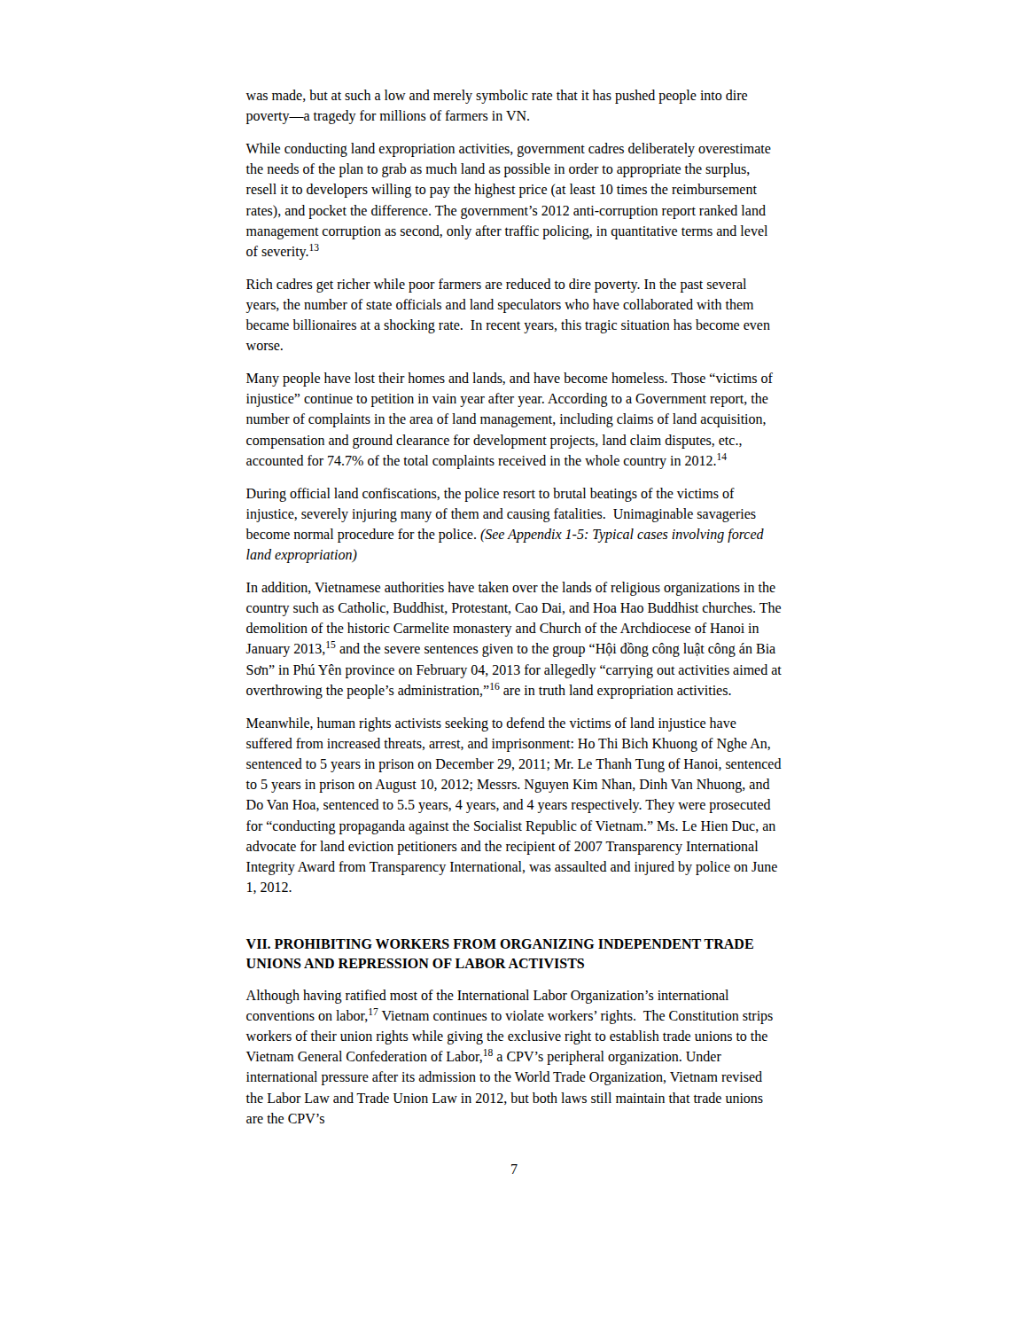was made, but at such a low and merely symbolic rate that it has pushed people into dire poverty—a tragedy for millions of farmers in VN.
While conducting land expropriation activities, government cadres deliberately overestimate the needs of the plan to grab as much land as possible in order to appropriate the surplus, resell it to developers willing to pay the highest price (at least 10 times the reimbursement rates), and pocket the difference. The government’s 2012 anti-corruption report ranked land management corruption as second, only after traffic policing, in quantitative terms and level of severity.13
Rich cadres get richer while poor farmers are reduced to dire poverty. In the past several years, the number of state officials and land speculators who have collaborated with them became billionaires at a shocking rate. In recent years, this tragic situation has become even worse.
Many people have lost their homes and lands, and have become homeless. Those “victims of injustice” continue to petition in vain year after year. According to a Government report, the number of complaints in the area of land management, including claims of land acquisition, compensation and ground clearance for development projects, land claim disputes, etc., accounted for 74.7% of the total complaints received in the whole country in 2012.14
During official land confiscations, the police resort to brutal beatings of the victims of injustice, severely injuring many of them and causing fatalities. Unimaginable savageries become normal procedure for the police. (See Appendix 1-5: Typical cases involving forced land expropriation)
In addition, Vietnamese authorities have taken over the lands of religious organizations in the country such as Catholic, Buddhist, Protestant, Cao Dai, and Hoa Hao Buddhist churches. The demolition of the historic Carmelite monastery and Church of the Archdiocese of Hanoi in January 2013,15 and the severe sentences given to the group “Hội đồng công luật công án Bia Sơn” in Phú Yên province on February 04, 2013 for allegedly “carrying out activities aimed at overthrowing the people’s administration,”16 are in truth land expropriation activities.
Meanwhile, human rights activists seeking to defend the victims of land injustice have suffered from increased threats, arrest, and imprisonment: Ho Thi Bich Khuong of Nghe An, sentenced to 5 years in prison on December 29, 2011; Mr. Le Thanh Tung of Hanoi, sentenced to 5 years in prison on August 10, 2012; Messrs. Nguyen Kim Nhan, Dinh Van Nhuong, and Do Van Hoa, sentenced to 5.5 years, 4 years, and 4 years respectively. They were prosecuted for “conducting propaganda against the Socialist Republic of Vietnam.” Ms. Le Hien Duc, an advocate for land eviction petitioners and the recipient of 2007 Transparency International Integrity Award from Transparency International, was assaulted and injured by police on June 1, 2012.
VII. PROHIBITING WORKERS FROM ORGANIZING INDEPENDENT TRADE UNIONS AND REPRESSION OF LABOR ACTIVISTS
Although having ratified most of the International Labor Organization’s international conventions on labor,17 Vietnam continues to violate workers’ rights. The Constitution strips workers of their union rights while giving the exclusive right to establish trade unions to the Vietnam General Confederation of Labor,18 a CPV’s peripheral organization. Under international pressure after its admission to the World Trade Organization, Vietnam revised the Labor Law and Trade Union Law in 2012, but both laws still maintain that trade unions are the CPV’s
7